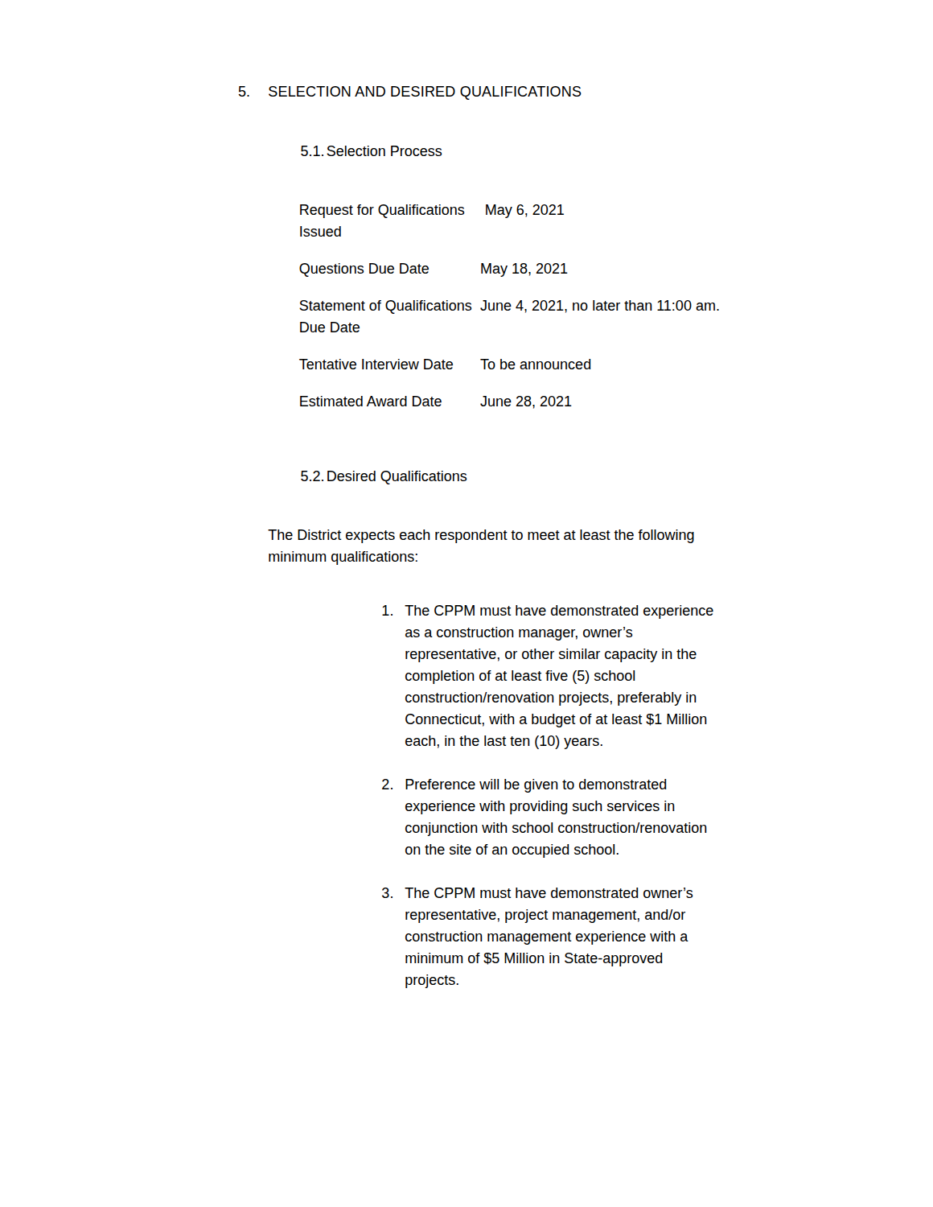SELECTION AND DESIRED QUALIFICATIONS
Selection Process
| Request for Qualifications Issued | May 6, 2021 |
| Questions Due Date | May 18, 2021 |
| Statement of Qualifications Due Date | June 4, 2021, no later than 11:00 am. |
| Tentative Interview Date | To be announced |
| Estimated Award Date | June 28, 2021 |
Desired Qualifications
The District expects each respondent to meet at least the following minimum qualifications:
The CPPM must have demonstrated experience as a construction manager, owner’s representative, or other similar capacity in the completion of at least five (5) school construction/renovation projects, preferably in Connecticut, with a budget of at least $1 Million each, in the last ten (10) years.
Preference will be given to demonstrated experience with providing such services in conjunction with school construction/renovation on the site of an occupied school.
The CPPM must have demonstrated owner’s representative, project management, and/or construction management experience with a minimum of $5 Million in State-approved projects.